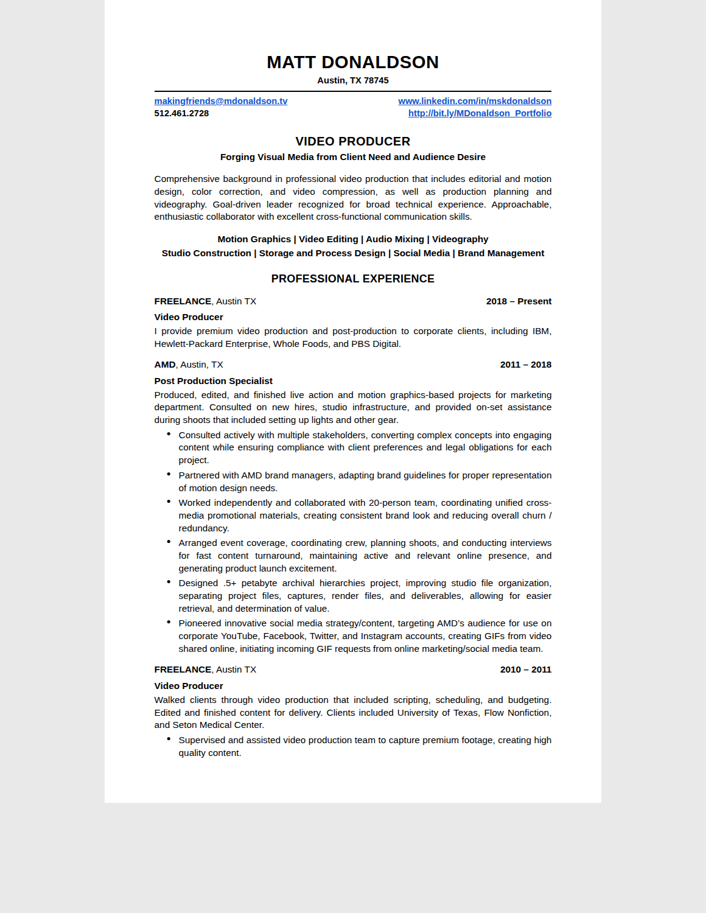MATT DONALDSON
Austin, TX 78745
| makingfriends@mdonaldson.tv | www.linkedin.com/in/mskdonaldson |
| 512.461.2728 | http://bit.ly/MDonaldson_Portfolio |
VIDEO PRODUCER
Forging Visual Media from Client Need and Audience Desire
Comprehensive background in professional video production that includes editorial and motion design, color correction, and video compression, as well as production planning and videography. Goal-driven leader recognized for broad technical experience. Approachable, enthusiastic collaborator with excellent cross-functional communication skills.
Motion Graphics | Video Editing | Audio Mixing | Videography
Studio Construction | Storage and Process Design | Social Media | Brand Management
PROFESSIONAL EXPERIENCE
| FREELANCE , Austin TX | 2018 – Present |
Video Producer
I provide premium video production and post-production to corporate clients, including IBM, Hewlett-Packard Enterprise, Whole Foods, and PBS Digital.
| AMD , Austin, TX | 2011 – 2018 |
Post Production Specialist
Produced, edited, and finished live action and motion graphics-based projects for marketing department. Consulted on new hires, studio infrastructure, and provided on-set assistance during shoots that included setting up lights and other gear.
Consulted actively with multiple stakeholders, converting complex concepts into engaging content while ensuring compliance with client preferences and legal obligations for each project.
Partnered with AMD brand managers, adapting brand guidelines for proper representation of motion design needs.
Worked independently and collaborated with 20-person team, coordinating unified cross-media promotional materials, creating consistent brand look and reducing overall churn / redundancy.
Arranged event coverage, coordinating crew, planning shoots, and conducting interviews for fast content turnaround, maintaining active and relevant online presence, and generating product launch excitement.
Designed .5+ petabyte archival hierarchies project, improving studio file organization, separating project files, captures, render files, and deliverables, allowing for easier retrieval, and determination of value.
Pioneered innovative social media strategy/content, targeting AMD’s audience for use on corporate YouTube, Facebook, Twitter, and Instagram accounts, creating GIFs from video shared online, initiating incoming GIF requests from online marketing/social media team.
| FREELANCE , Austin TX | 2010 – 2011 |
Video Producer
Walked clients through video production that included scripting, scheduling, and budgeting. Edited and finished content for delivery. Clients included University of Texas, Flow Nonfiction, and Seton Medical Center.
Supervised and assisted video production team to capture premium footage, creating high quality content.